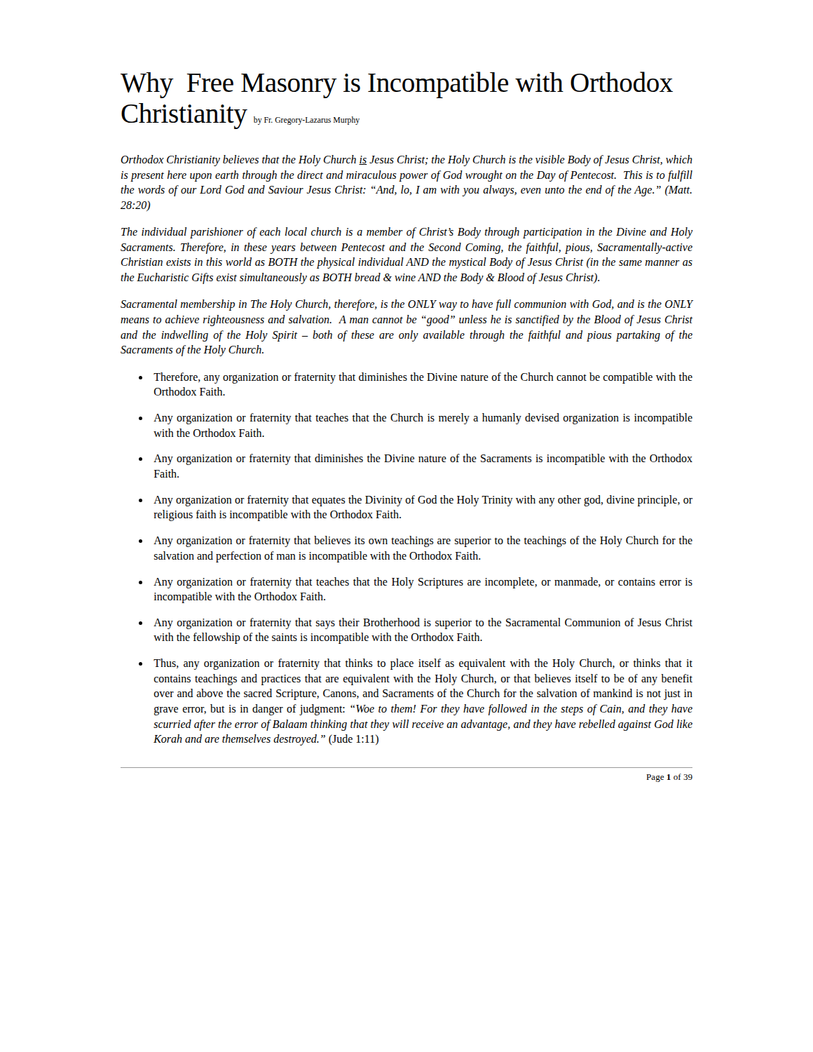Why Free Masonry is Incompatible with Orthodox Christianity by Fr. Gregory-Lazarus Murphy
Orthodox Christianity believes that the Holy Church is Jesus Christ; the Holy Church is the visible Body of Jesus Christ, which is present here upon earth through the direct and miraculous power of God wrought on the Day of Pentecost. This is to fulfill the words of our Lord God and Saviour Jesus Christ: “And, lo, I am with you always, even unto the end of the Age.” (Matt. 28:20)
The individual parishioner of each local church is a member of Christ’s Body through participation in the Divine and Holy Sacraments. Therefore, in these years between Pentecost and the Second Coming, the faithful, pious, Sacramentally-active Christian exists in this world as BOTH the physical individual AND the mystical Body of Jesus Christ (in the same manner as the Eucharistic Gifts exist simultaneously as BOTH bread & wine AND the Body & Blood of Jesus Christ).
Sacramental membership in The Holy Church, therefore, is the ONLY way to have full communion with God, and is the ONLY means to achieve righteousness and salvation. A man cannot be “good” unless he is sanctified by the Blood of Jesus Christ and the indwelling of the Holy Spirit – both of these are only available through the faithful and pious partaking of the Sacraments of the Holy Church.
Therefore, any organization or fraternity that diminishes the Divine nature of the Church cannot be compatible with the Orthodox Faith.
Any organization or fraternity that teaches that the Church is merely a humanly devised organization is incompatible with the Orthodox Faith.
Any organization or fraternity that diminishes the Divine nature of the Sacraments is incompatible with the Orthodox Faith.
Any organization or fraternity that equates the Divinity of God the Holy Trinity with any other god, divine principle, or religious faith is incompatible with the Orthodox Faith.
Any organization or fraternity that believes its own teachings are superior to the teachings of the Holy Church for the salvation and perfection of man is incompatible with the Orthodox Faith.
Any organization or fraternity that teaches that the Holy Scriptures are incomplete, or manmade, or contains error is incompatible with the Orthodox Faith.
Any organization or fraternity that says their Brotherhood is superior to the Sacramental Communion of Jesus Christ with the fellowship of the saints is incompatible with the Orthodox Faith.
Thus, any organization or fraternity that thinks to place itself as equivalent with the Holy Church, or thinks that it contains teachings and practices that are equivalent with the Holy Church, or that believes itself to be of any benefit over and above the sacred Scripture, Canons, and Sacraments of the Church for the salvation of mankind is not just in grave error, but is in danger of judgment: “Woe to them! For they have followed in the steps of Cain, and they have scurried after the error of Balaam thinking that they will receive an advantage, and they have rebelled against God like Korah and are themselves destroyed.” (Jude 1:11)
Page 1 of 39